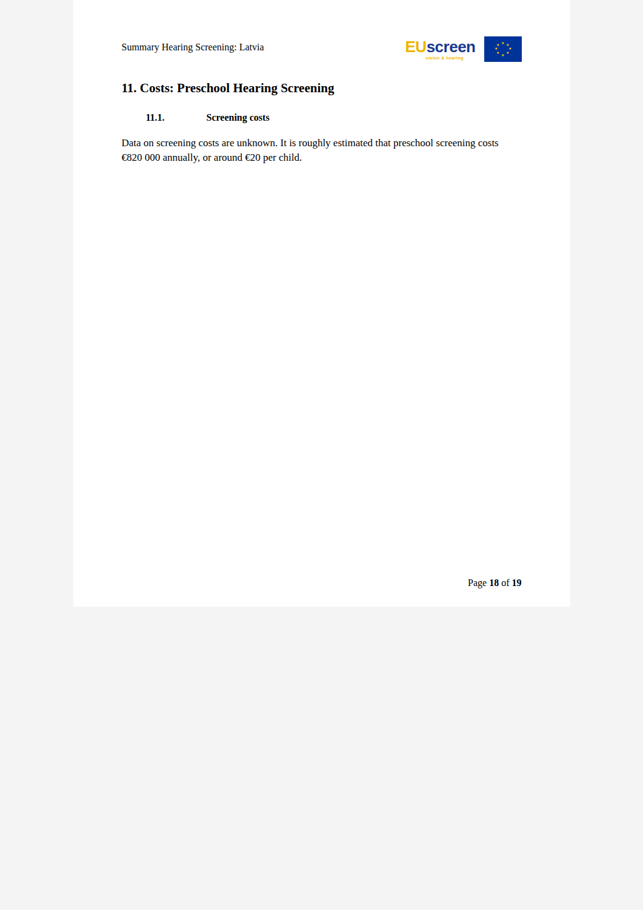Summary Hearing Screening: Latvia
EUscreenvision & hearing
★ ★ ★ ★ ★ ★ ★ ★
11. Costs: Preschool Hearing Screening
11.1. Screening costs
Data on screening costs are unknown. It is roughly estimated that preschool screening costs €820 000 annually, or around €20 per child.
Page 18 of 19